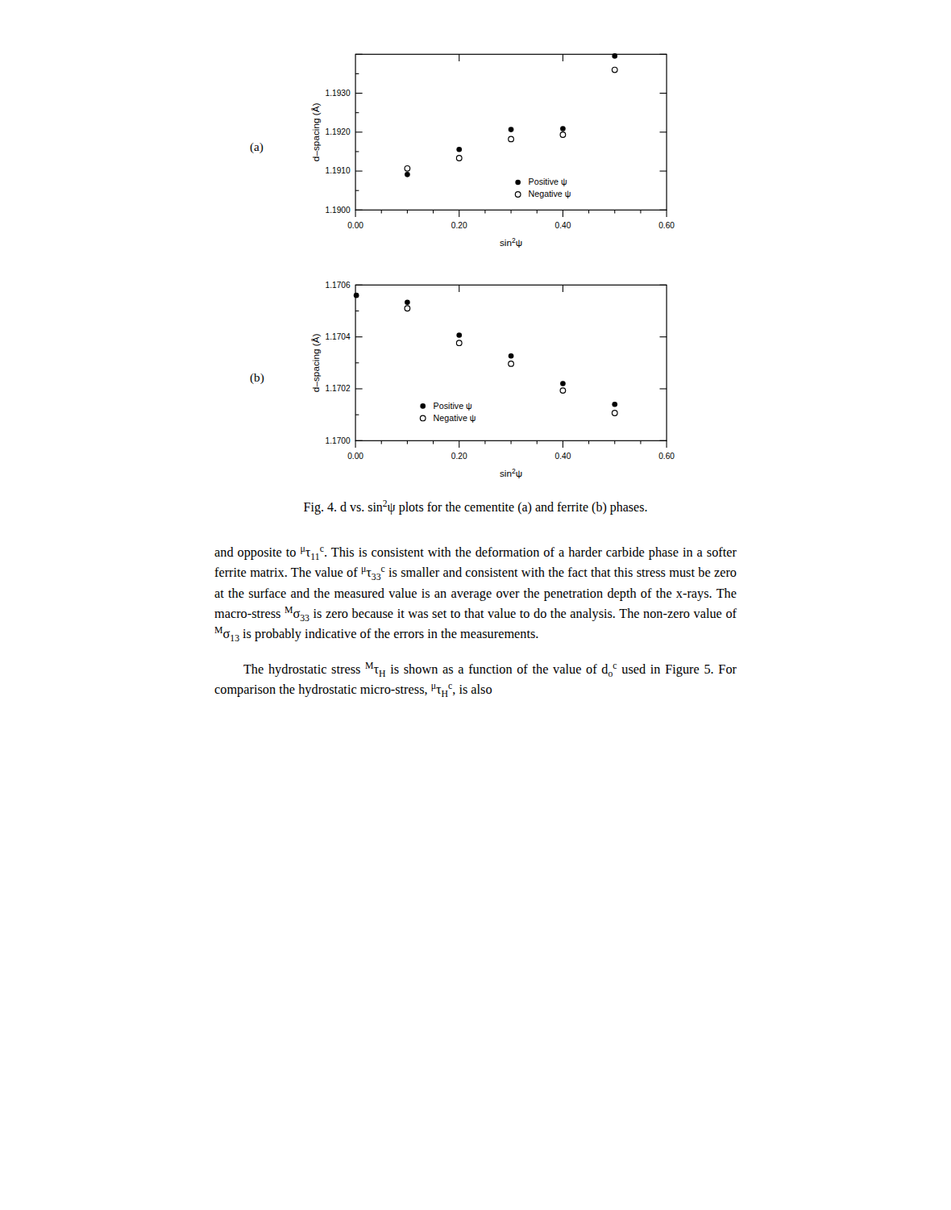(a)
1.1900 1.1910 1.1920 1.1930 0.00 0.20 0.40 0.60 d–spacing (Å) sin2ψ Positive ψ Negative ψ
(b)
1.1700 1.1702 1.1704 1.1706 0.00 0.20 0.40 0.60 d–spacing (Å) sin2ψ Positive ψ Negative ψ
Fig. 4. d vs. sin2ψ plots for the cementite (a) and ferrite (b) phases.
and opposite to μτ11c. This is consistent with the deformation of a harder carbide phase in a softer ferrite matrix. The value of μτ33c is smaller and consistent with the fact that this stress must be zero at the surface and the measured value is an average over the penetration depth of the x-rays. The macro-stress Mσ33 is zero because it was set to that value to do the analysis. The non-zero value of Mσ13 is probably indicative of the errors in the measurements.
The hydrostatic stress MτH is shown as a function of the value of doc used in Figure 5. For comparison the hydrostatic micro-stress, μτHc, is also